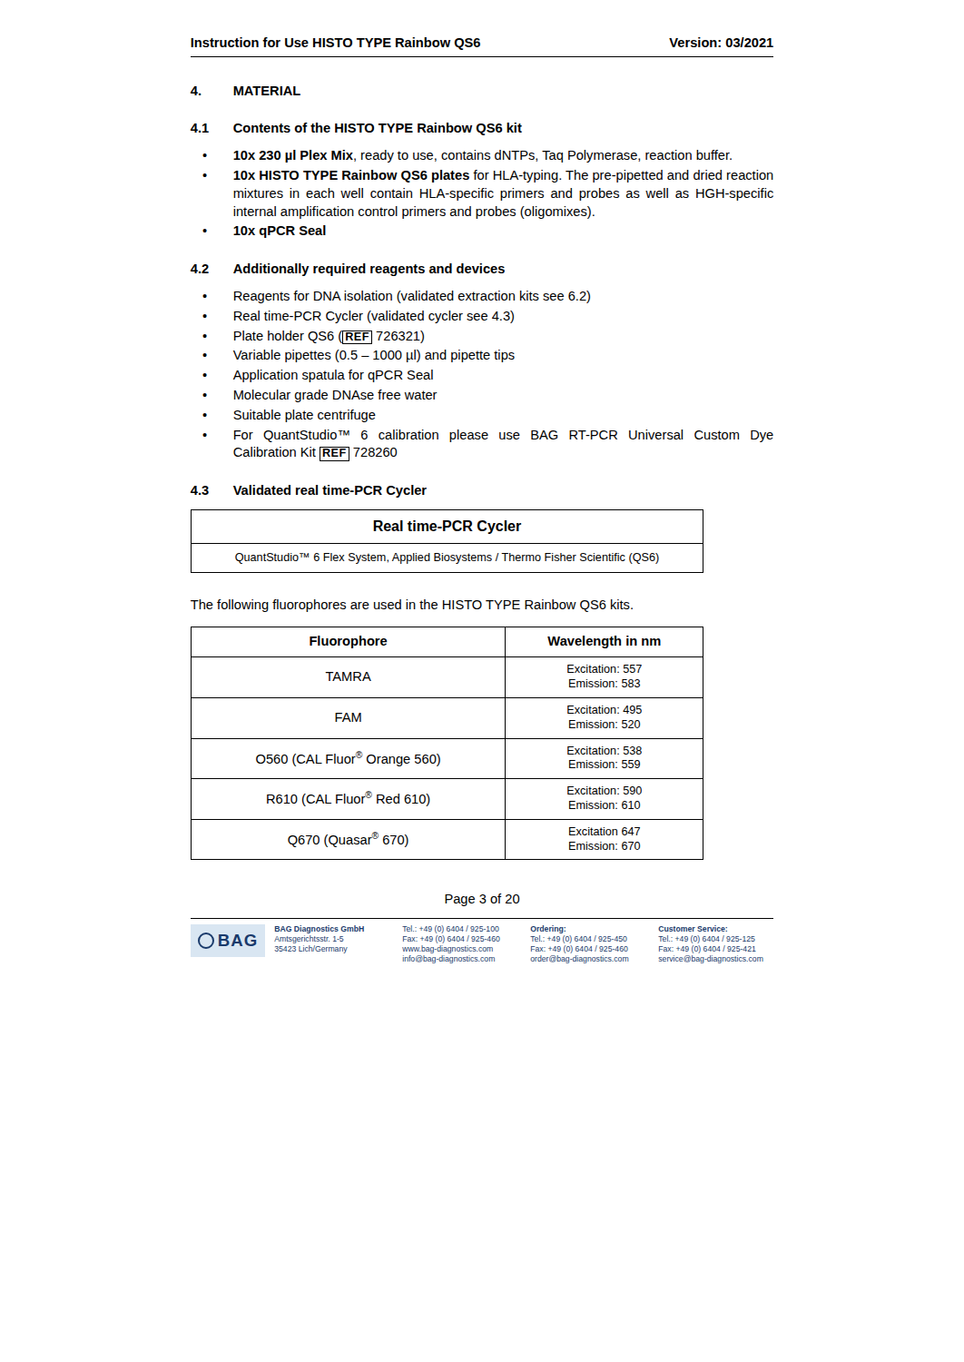Instruction for Use HISTO TYPE Rainbow QS6 Version: 03/2021
4. MATERIAL
4.1 Contents of the HISTO TYPE Rainbow QS6 kit
10x 230 µl Plex Mix, ready to use, contains dNTPs, Taq Polymerase, reaction buffer.
10x HISTO TYPE Rainbow QS6 plates for HLA-typing. The pre-pipetted and dried reaction mixtures in each well contain HLA-specific primers and probes as well as HGH-specific internal amplification control primers and probes (oligomixes).
10x qPCR Seal
4.2 Additionally required reagents and devices
Reagents for DNA isolation (validated extraction kits see 6.2)
Real time-PCR Cycler (validated cycler see 4.3)
Plate holder QS6 (REF 726321)
Variable pipettes (0.5 – 1000 µl) and pipette tips
Application spatula for qPCR Seal
Molecular grade DNAse free water
Suitable plate centrifuge
For QuantStudio™ 6 calibration please use BAG RT-PCR Universal Custom Dye Calibration Kit REF 728260
4.3 Validated real time-PCR Cycler
| Real time-PCR Cycler |
| --- |
| QuantStudio™ 6 Flex System, Applied Biosystems / Thermo Fisher Scientific (QS6) |
The following fluorophores are used in the HISTO TYPE Rainbow QS6 kits.
| Fluorophore | Wavelength in nm |
| --- | --- |
| TAMRA | Excitation: 557 Emission: 583 |
| FAM | Excitation: 495 Emission: 520 |
| O560 (CAL Fluor ® Orange 560) | Excitation: 538 Emission: 559 |
| R610 (CAL Fluor ® Red 610) | Excitation: 590 Emission: 610 |
| Q670 (Quasar ® 670) | Excitation 647 Emission: 670 |
Page 3 of 20
BAG
BAG Diagnostics GmbH
Amtsgerichtsstr. 1-5
35423 Lich/Germany
Tel.: +49 (0) 6404 / 925-100
Fax: +49 (0) 6404 / 925-460
www.bag-diagnostics.com
info@bag-diagnostics.com
Ordering:
Tel.: +49 (0) 6404 / 925-450
Fax: +49 (0) 6404 / 925-460
order@bag-diagnostics.com
Customer Service:
Tel.: +49 (0) 6404 / 925-125
Fax: +49 (0) 6404 / 925-421
service@bag-diagnostics.com